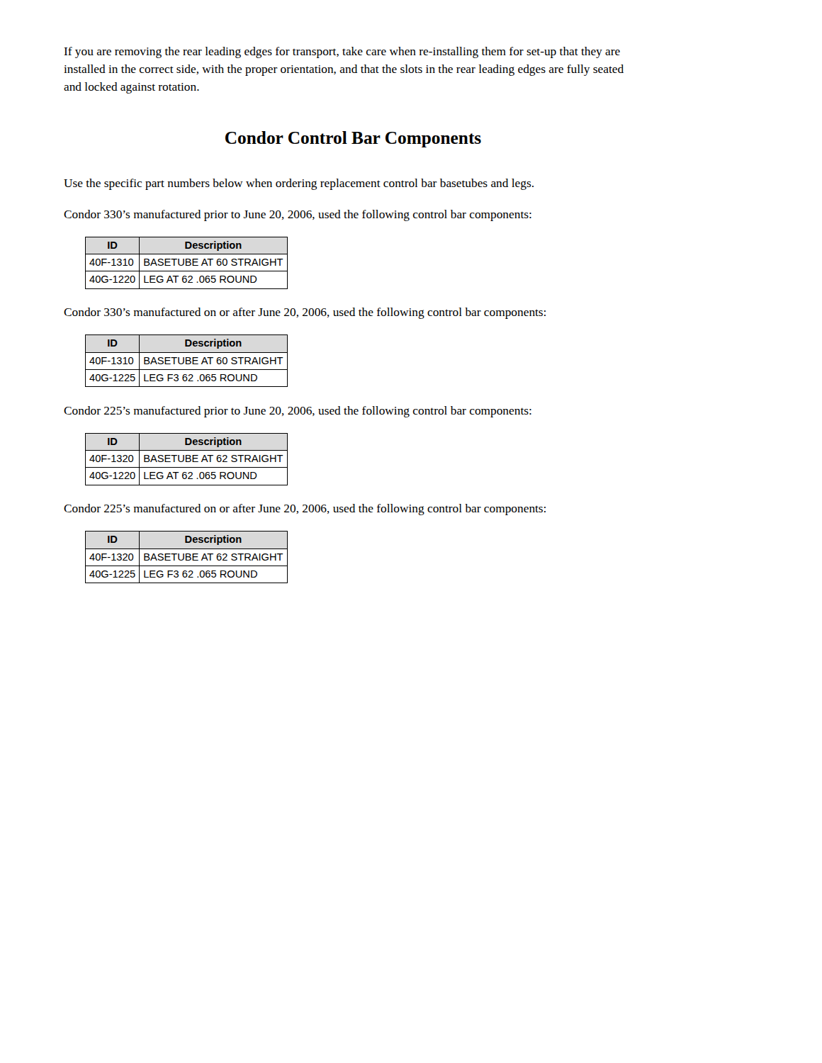If you are removing the rear leading edges for transport, take care when re-installing them for set-up that they are installed in the correct side, with the proper orientation, and that the slots in the rear leading edges are fully seated and locked against rotation.
Condor Control Bar Components
Use the specific part numbers below when ordering replacement control bar basetubes and legs.
Condor 330’s manufactured prior to June 20, 2006, used the following control bar components:
| ID | Description |
| --- | --- |
| 40F-1310 | BASETUBE AT 60 STRAIGHT |
| 40G-1220 | LEG AT 62 .065 ROUND |
Condor 330’s manufactured on or after June 20, 2006, used the following control bar components:
| ID | Description |
| --- | --- |
| 40F-1310 | BASETUBE AT 60 STRAIGHT |
| 40G-1225 | LEG F3 62 .065 ROUND |
Condor 225’s manufactured prior to June 20, 2006, used the following control bar components:
| ID | Description |
| --- | --- |
| 40F-1320 | BASETUBE AT 62 STRAIGHT |
| 40G-1220 | LEG AT 62 .065 ROUND |
Condor 225’s manufactured on or after June 20, 2006, used the following control bar components:
| ID | Description |
| --- | --- |
| 40F-1320 | BASETUBE AT 62 STRAIGHT |
| 40G-1225 | LEG F3 62 .065 ROUND |